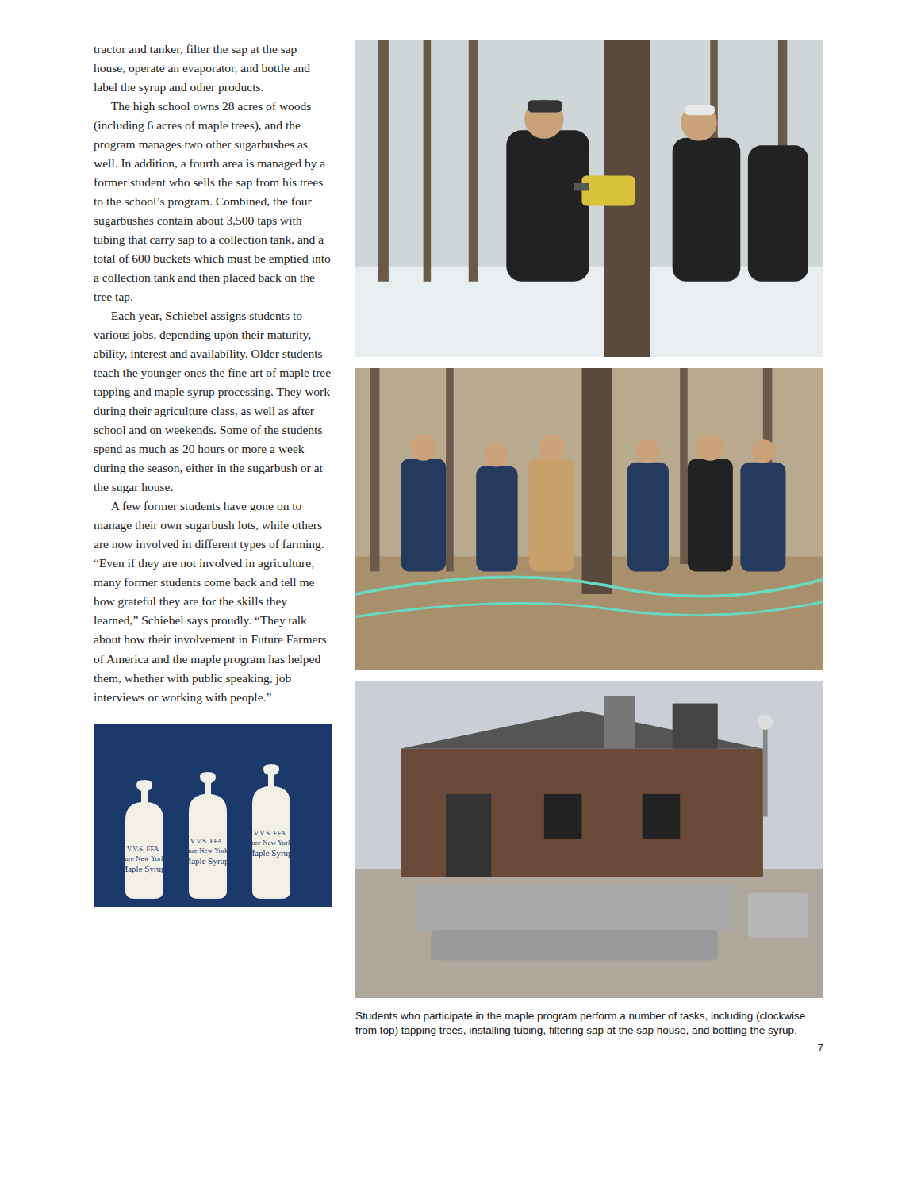tractor and tanker, filter the sap at the sap house, operate an evaporator, and bottle and label the syrup and other products.
The high school owns 28 acres of woods (including 6 acres of maple trees), and the program manages two other sugarbushes as well. In addition, a fourth area is managed by a former student who sells the sap from his trees to the school’s program. Combined, the four sugarbushes contain about 3,500 taps with tubing that carry sap to a collection tank, and a total of 600 buckets which must be emptied into a collection tank and then placed back on the tree tap.
Each year, Schiebel assigns students to various jobs, depending upon their maturity, ability, interest and availability. Older students teach the younger ones the fine art of maple tree tapping and maple syrup processing. They work during their agriculture class, as well as after school and on weekends. Some of the students spend as much as 20 hours or more a week during the season, either in the sugarbush or at the sugar house.
A few former students have gone on to manage their own sugarbush lots, while others are now involved in different types of farming. “Even if they are not involved in agriculture, many former students come back and tell me how grateful they are for the skills they learned,” Schiebel says proudly. “They talk about how their involvement in Future Farmers of America and the maple program has helped them, whether with public speaking, job interviews or working with people.”
James Clayton
Students who participate in the maple program perform a number of tasks, including (clockwise from top) tapping trees, installing tubing, filtering sap at the sap house, and bottling the syrup.
7